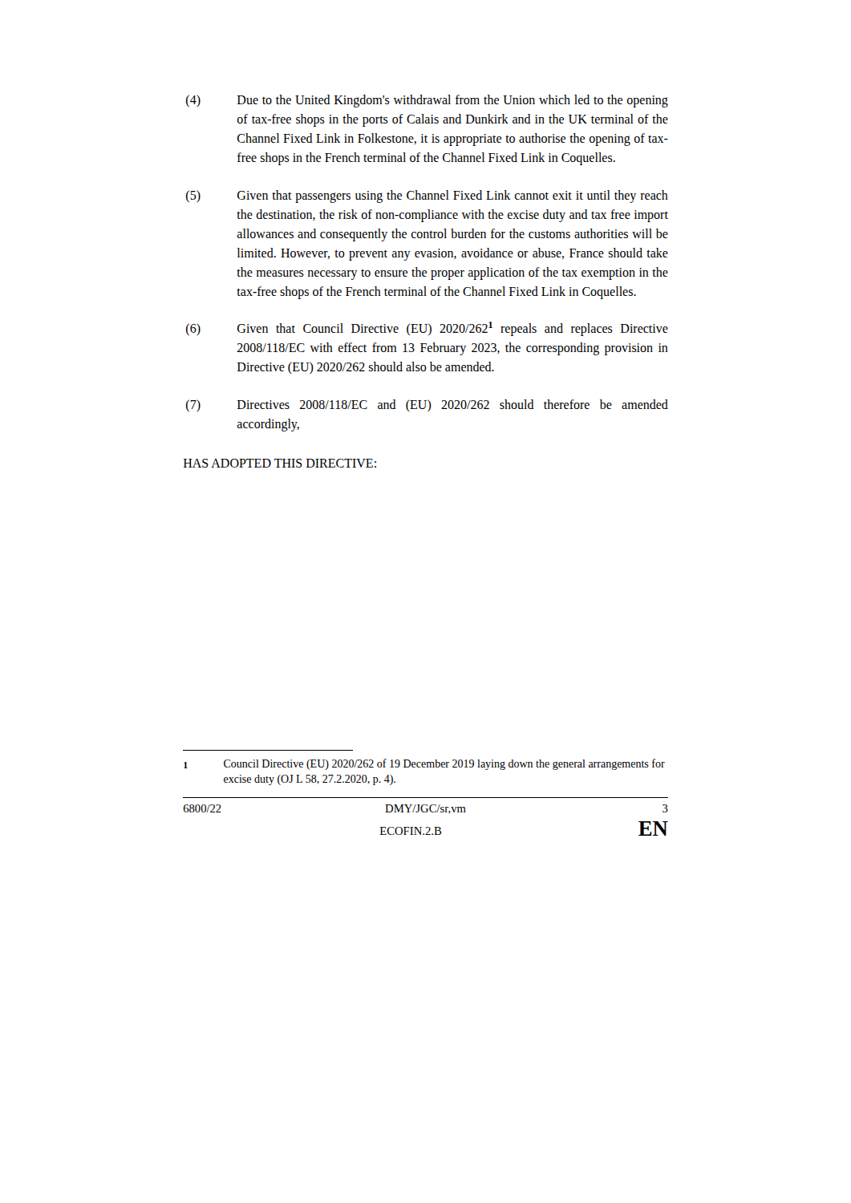(4)
Due to the United Kingdom's withdrawal from the Union which led to the opening of tax-free shops in the ports of Calais and Dunkirk and in the UK terminal of the Channel Fixed Link in Folkestone, it is appropriate to authorise the opening of tax-free shops in the French terminal of the Channel Fixed Link in Coquelles.
(5)
Given that passengers using the Channel Fixed Link cannot exit it until they reach the destination, the risk of non-compliance with the excise duty and tax free import allowances and consequently the control burden for the customs authorities will be limited. However, to prevent any evasion, avoidance or abuse, France should take the measures necessary to ensure the proper application of the tax exemption in the tax-free shops of the French terminal of the Channel Fixed Link in Coquelles.
(6)
Given that Council Directive (EU) 2020/2621 repeals and replaces Directive 2008/118/EC with effect from 13 February 2023, the corresponding provision in Directive (EU) 2020/262 should also be amended.
(7)
Directives 2008/118/EC and (EU) 2020/262 should therefore be amended accordingly,
HAS ADOPTED THIS DIRECTIVE:
1
Council Directive (EU) 2020/262 of 19 December 2019 laying down the general arrangements for excise duty (OJ L 58, 27.2.2020, p. 4).
6800/22
DMY/JGC/sr,vm
3
ECOFIN.2.B
EN